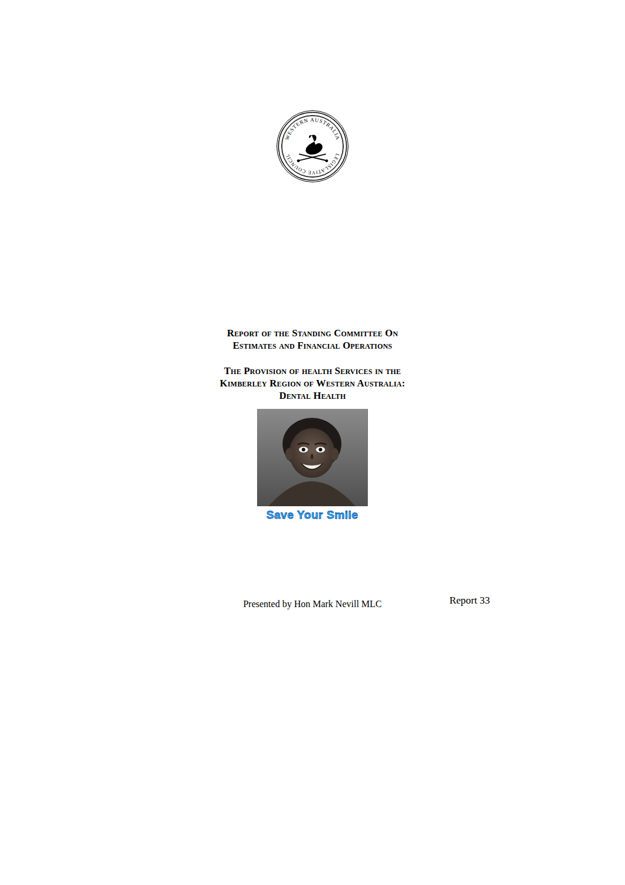WESTERN AUSTRALIA LEGISLATIVE COUNCIL
Report of the Standing Committee On
Estimates and Financial Operations
The Provision of health Services in the
Kimberley Region of Western Australia:
Dental Health
Save Your Smile
Presented by Hon Mark Nevill MLC
Report 33